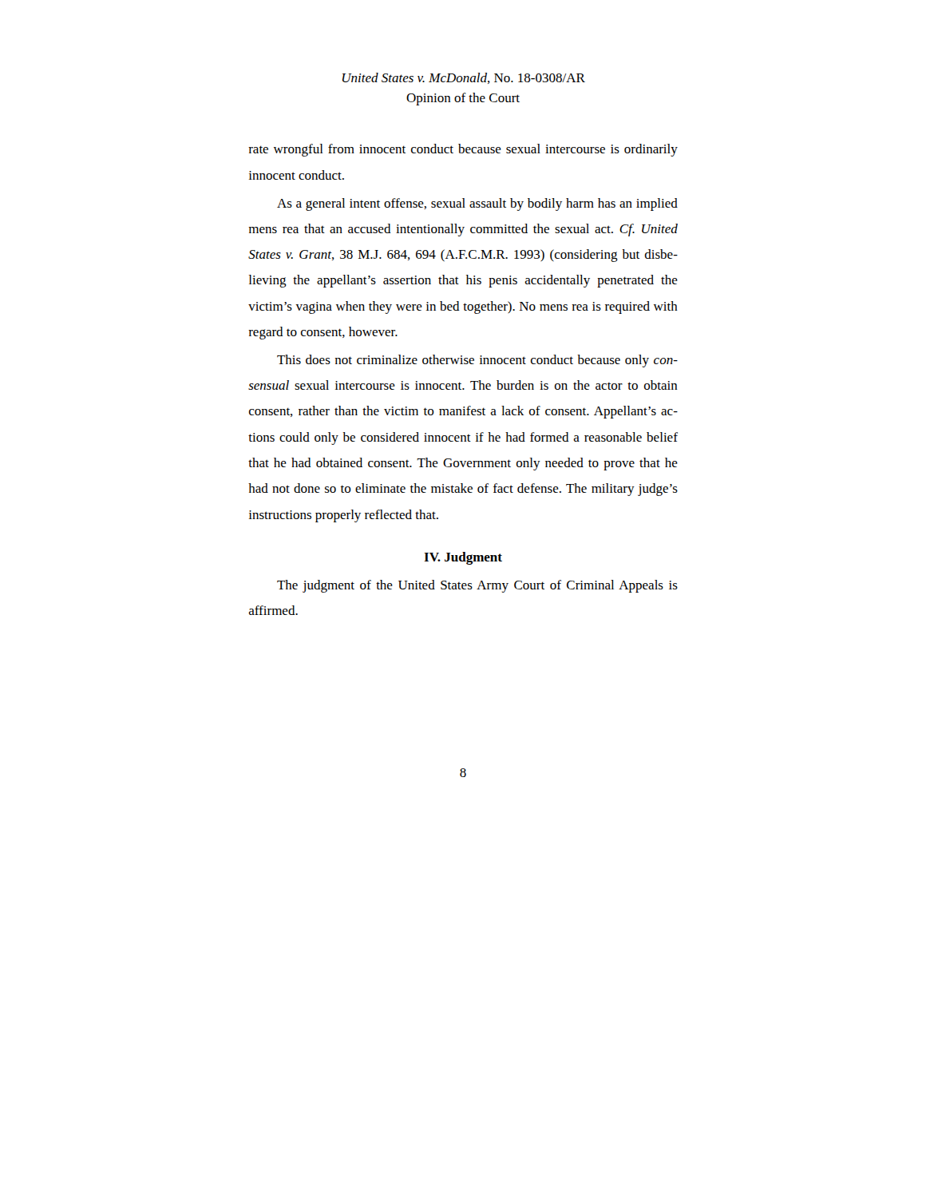United States v. McDonald, No. 18-0308/AR
Opinion of the Court
rate wrongful from innocent conduct because sexual intercourse is ordinarily innocent conduct.
As a general intent offense, sexual assault by bodily harm has an implied mens rea that an accused intentionally committed the sexual act. Cf. United States v. Grant, 38 M.J. 684, 694 (A.F.C.M.R. 1993) (considering but disbelieving the appellant’s assertion that his penis accidentally penetrated the victim’s vagina when they were in bed together). No mens rea is required with regard to consent, however.
This does not criminalize otherwise innocent conduct because only consensual sexual intercourse is innocent. The burden is on the actor to obtain consent, rather than the victim to manifest a lack of consent. Appellant’s actions could only be considered innocent if he had formed a reasonable belief that he had obtained consent. The Government only needed to prove that he had not done so to eliminate the mistake of fact defense. The military judge’s instructions properly reflected that.
IV. Judgment
The judgment of the United States Army Court of Criminal Appeals is affirmed.
8